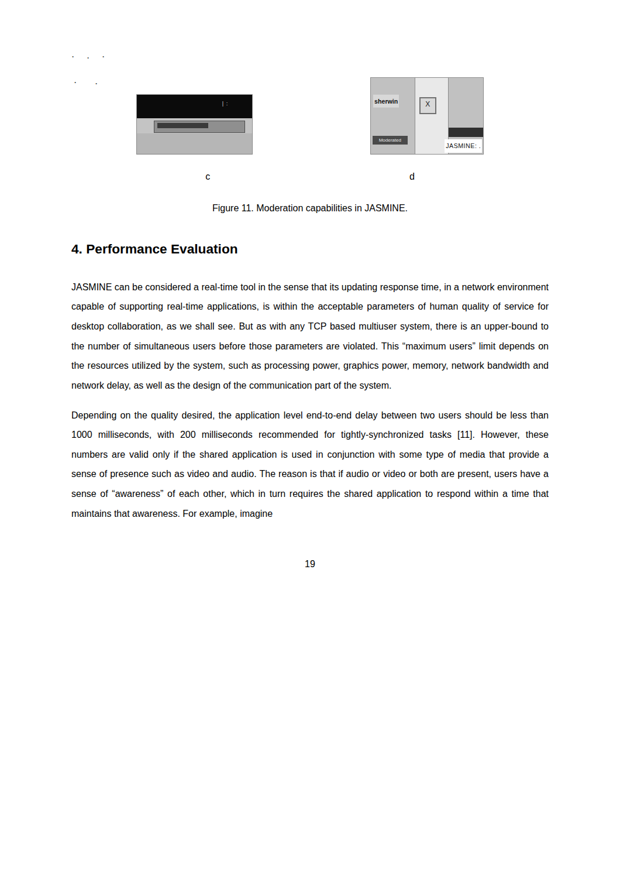. . . . .
| :
sherwin
Moderated
X
JASMINE: .
c d
Figure 11. Moderation capabilities in JASMINE.
4. Performance Evaluation
JASMINE can be considered a real-time tool in the sense that its updating response time, in a network environment capable of supporting real-time applications, is within the acceptable parameters of human quality of service for desktop collaboration, as we shall see. But as with any TCP based multiuser system, there is an upper-bound to the number of simultaneous users before those parameters are violated. This “maximum users” limit depends on the resources utilized by the system, such as processing power, graphics power, memory, network bandwidth and network delay, as well as the design of the communication part of the system.
Depending on the quality desired, the application level end-to-end delay between two users should be less than 1000 milliseconds, with 200 milliseconds recommended for tightly-synchronized tasks [11]. However, these numbers are valid only if the shared application is used in conjunction with some type of media that provide a sense of presence such as video and audio. The reason is that if audio or video or both are present, users have a sense of “awareness” of each other, which in turn requires the shared application to respond within a time that maintains that awareness. For example, imagine
19